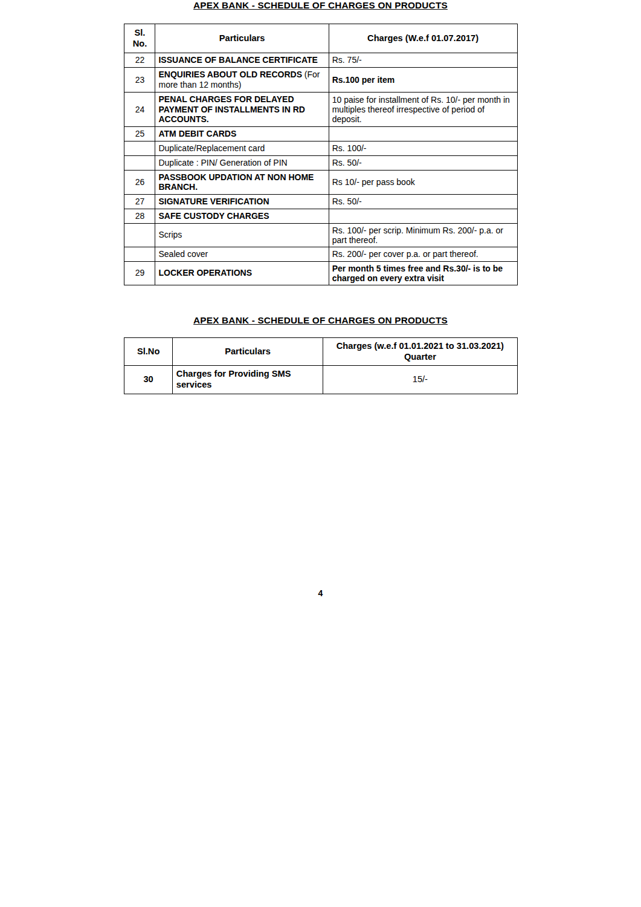APEX BANK - SCHEDULE OF CHARGES ON PRODUCTS
| Sl. No. | Particulars | Charges (W.e.f 01.07.2017) |
| --- | --- | --- |
| 22 | ISSUANCE OF BALANCE CERTIFICATE | Rs. 75/- |
| 23 | ENQUIRIES ABOUT OLD RECORDS (For more than 12 months) | Rs.100 per item |
| 24 | PENAL CHARGES FOR DELAYED PAYMENT OF INSTALLMENTS IN RD ACCOUNTS. | 10 paise for installment of Rs. 10/- per month in multiples thereof irrespective of period of deposit. |
| 25 | ATM DEBIT CARDS | |
| | Duplicate/Replacement card | Rs. 100/- |
| | Duplicate : PIN/ Generation of PIN | Rs. 50/- |
| 26 | PASSBOOK UPDATION AT NON HOME BRANCH. | Rs 10/- per pass book |
| 27 | SIGNATURE VERIFICATION | Rs. 50/- |
| 28 | SAFE CUSTODY CHARGES | |
| | Scrips | Rs. 100/- per scrip. Minimum Rs. 200/- p.a. or part thereof. |
| | Sealed cover | Rs. 200/- per cover p.a. or part thereof. |
| 29 | LOCKER OPERATIONS | Per month 5 times free and Rs.30/- is to be charged on every extra visit |
APEX BANK - SCHEDULE OF CHARGES ON PRODUCTS
| Sl.No | Particulars | Charges (w.e.f 01.01.2021 to 31.03.2021) Quarter |
| --- | --- | --- |
| 30 | Charges for Providing SMS services | 15/- |
4